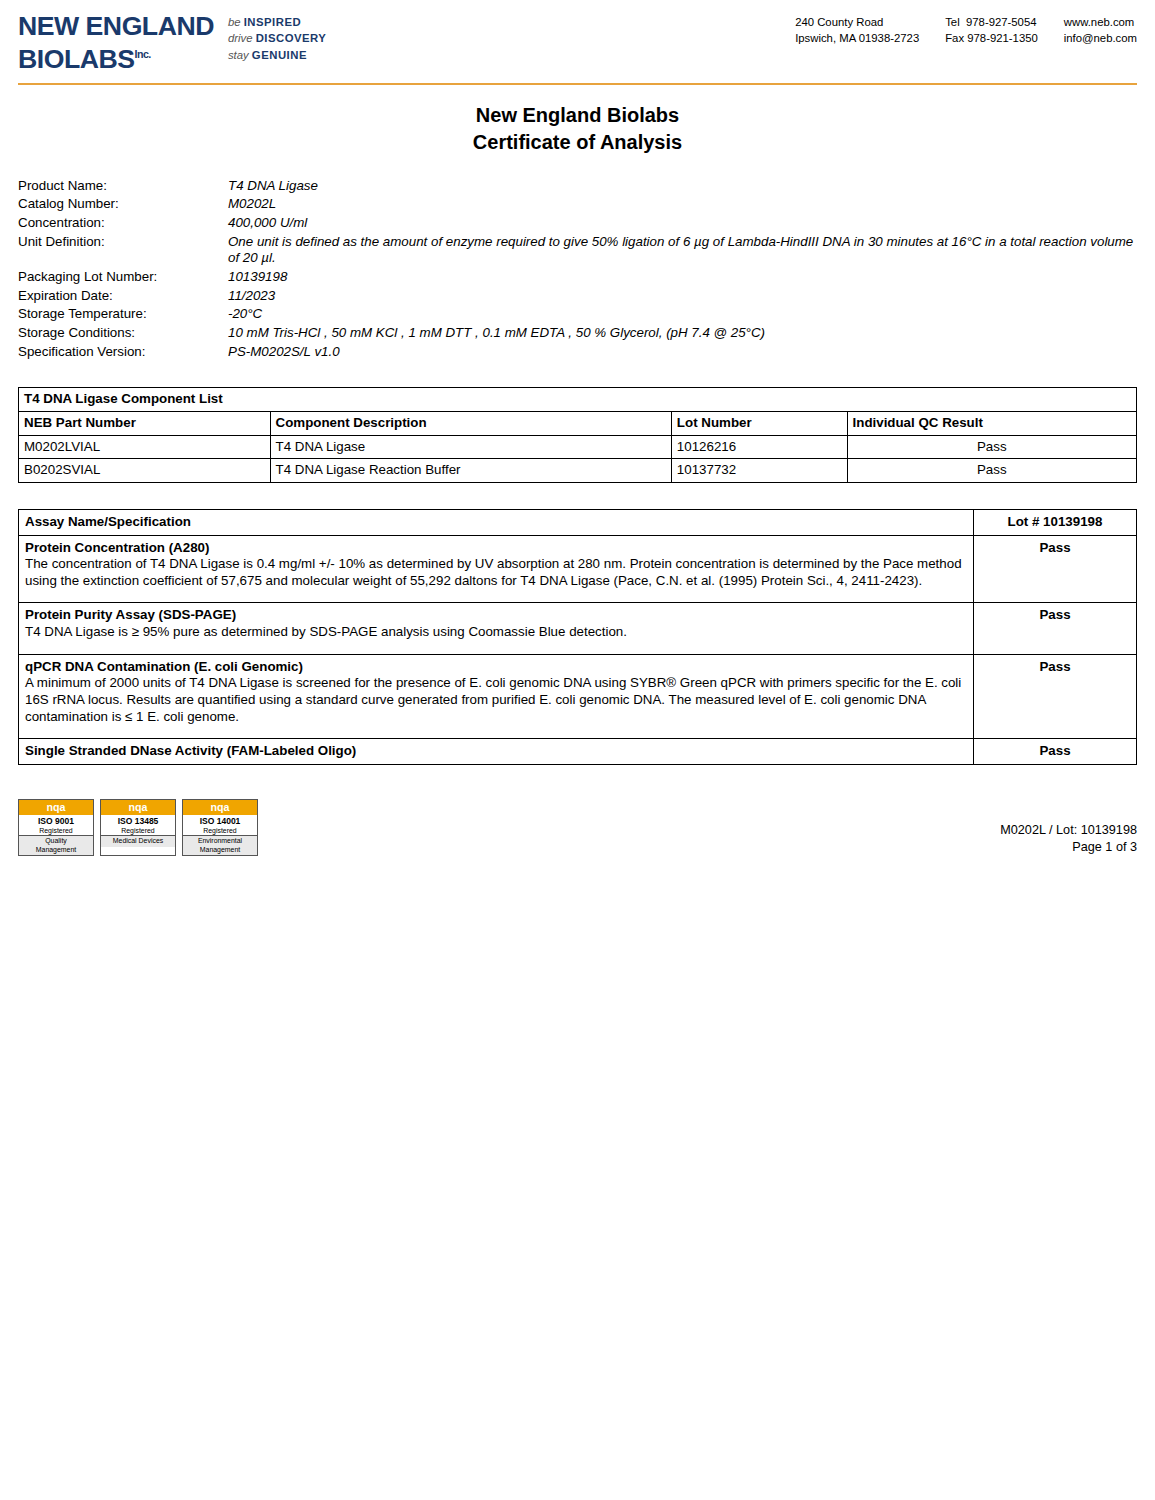NEW ENGLAND
BIOLABSInc.
be INSPIRED
drive DISCOVERY
stay GENUINE
240 County Road
Ipswich, MA 01938-2723
Tel 978-927-5054
Fax 978-921-1350
www.neb.com
info@neb.com
New England Biolabs
Certificate of Analysis
| Product Name: | T4 DNA Ligase |
| Catalog Number: | M0202L |
| Concentration: | 400,000 U/ml |
| Unit Definition: | One unit is defined as the amount of enzyme required to give 50% ligation of 6 µg of Lambda-HindIII DNA in 30 minutes at 16°C in a total reaction volume of 20 µl. |
| Packaging Lot Number: | 10139198 |
| Expiration Date: | 11/2023 |
| Storage Temperature: | -20°C |
| Storage Conditions: | 10 mM Tris-HCl , 50 mM KCl , 1 mM DTT , 0.1 mM EDTA , 50 % Glycerol, (pH 7.4 @ 25°C) |
| Specification Version: | PS-M0202S/L v1.0 |
| T4 DNA Ligase Component List |
| --- |
| NEB Part Number | Component Description | Lot Number | Individual QC Result |
| M0202LVIAL | T4 DNA Ligase | 10126216 | Pass |
| B0202SVIAL | T4 DNA Ligase Reaction Buffer | 10137732 | Pass |
| Assay Name/Specification | Lot # 10139198 |
| --- | --- |
| Protein Concentration (A280) The concentration of T4 DNA Ligase is 0.4 mg/ml +/- 10% as determined by UV absorption at 280 nm. Protein concentration is determined by the Pace method using the extinction coefficient of 57,675 and molecular weight of 55,292 daltons for T4 DNA Ligase (Pace, C.N. et al. (1995) Protein Sci., 4, 2411-2423). | Pass |
| Protein Purity Assay (SDS-PAGE) T4 DNA Ligase is ≥ 95% pure as determined by SDS-PAGE analysis using Coomassie Blue detection. | Pass |
| qPCR DNA Contamination (E. coli Genomic) A minimum of 2000 units of T4 DNA Ligase is screened for the presence of E. coli genomic DNA using SYBR® Green qPCR with primers specific for the E. coli 16S rRNA locus. Results are quantified using a standard curve generated from purified E. coli genomic DNA. The measured level of E. coli genomic DNA contamination is ≤ 1 E. coli genome. | Pass |
| Single Stranded DNase Activity (FAM-Labeled Oligo) | Pass |
nqa
ISO 9001
Registered
Quality
Management
nqa
ISO 13485
Registered
Medical Devices
nqa
ISO 14001
Registered
Environmental
Management
M0202L / Lot: 10139198
Page 1 of 3